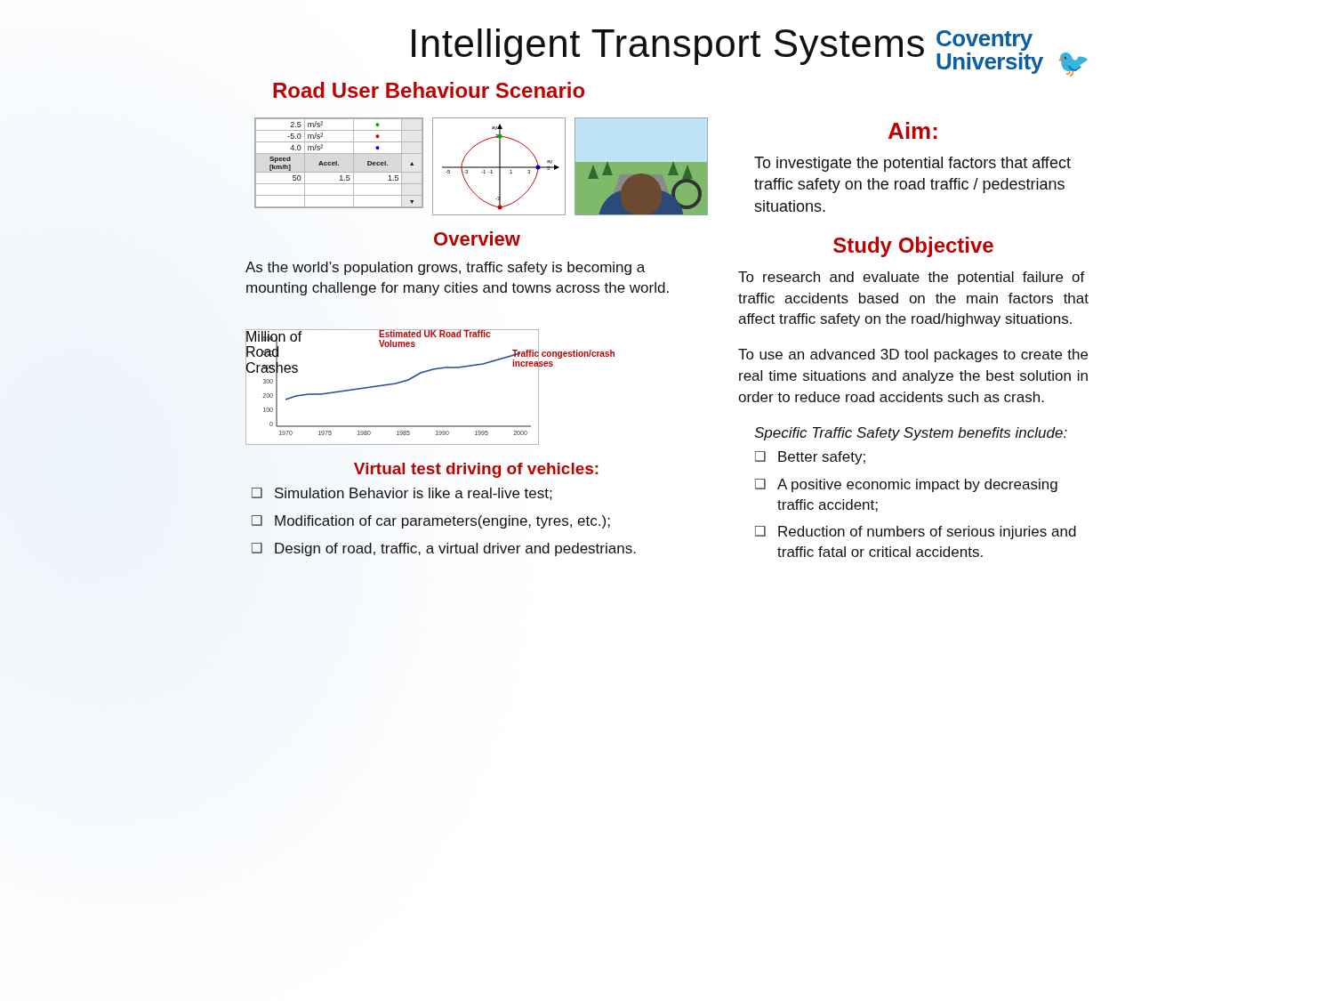Coventry
University 🐦
Intelligent Transport Systems
Road User Behaviour Scenario
| 2.5 | m/s² | ● | |
| -5.0 | m/s² | ● | |
| 4.0 | m/s² | ● | |
| Speed [km/h] | Accel. | Decel. | ▲ |
| 50 | 1.5 | 1.5 | |
| | | | ▼ |
ay ay 5 -5 -3 -1 -1 1 3 3 -3
Overview
As the world’s population grows, traffic safety is becoming a mounting challenge for many cities and towns across the world.
Million of Road
Crashes
Estimated UK Road Traffic
Volumes
Traffic congestion/crash
increases
600 500 400 300 200 100 0 1970 1975 1980 1985 1990 1995 2000
Virtual test driving of vehicles:
Simulation Behavior is like a real-live test;
Modification of car parameters(engine, tyres, etc.);
Design of road, traffic, a virtual driver and pedestrians.
Aim:
To investigate the potential factors that affect traffic safety on the road traffic / pedestrians situations.
Study Objective
To research and evaluate the potential failure of traffic accidents based on the main factors that affect traffic safety on the road/highway situations.
To use an advanced 3D tool packages to create the real time situations and analyze the best solution in order to reduce road accidents such as crash.
Specific Traffic Safety System benefits include:
Better safety;
A positive economic impact by decreasing traffic accident;
Reduction of numbers of serious injuries and traffic fatal or critical accidents.